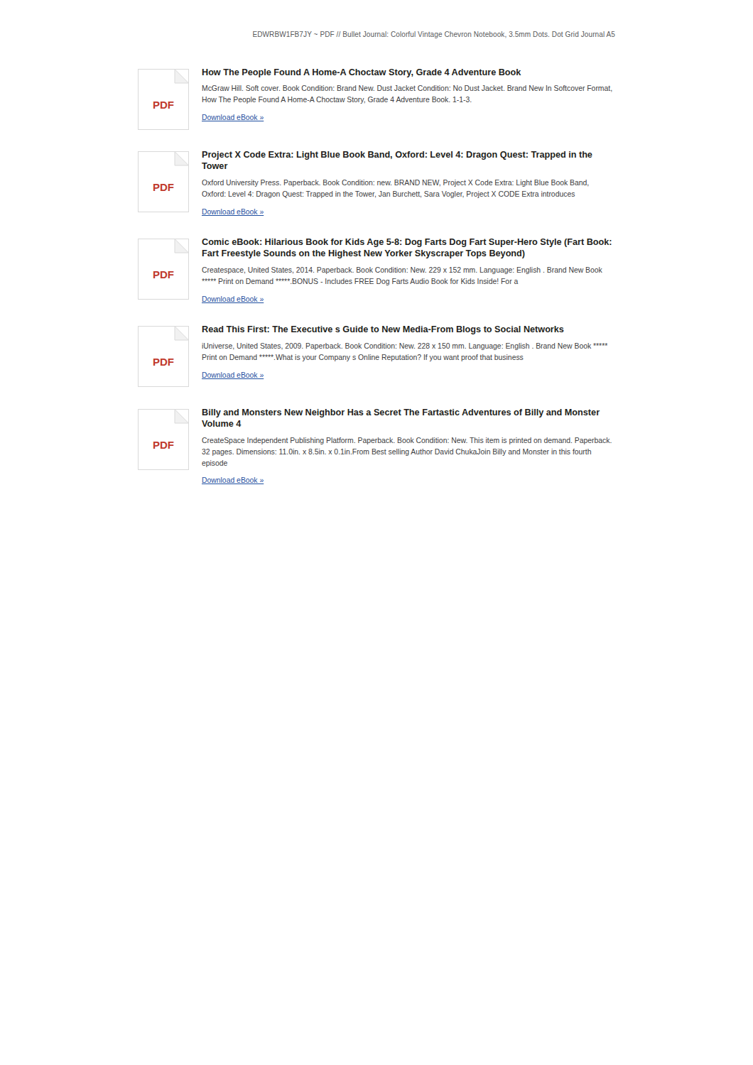EDWRBW1FB7JY ~ PDF // Bullet Journal: Colorful Vintage Chevron Notebook, 3.5mm Dots. Dot Grid Journal A5
PDF
How The People Found A Home-A Choctaw Story, Grade 4 Adventure Book
McGraw Hill. Soft cover. Book Condition: Brand New. Dust Jacket Condition: No Dust Jacket. Brand New In Softcover Format, How The People Found A Home-A Choctaw Story, Grade 4 Adventure Book. 1-1-3.
Download eBook »
PDF
Project X Code Extra: Light Blue Book Band, Oxford: Level 4: Dragon Quest: Trapped in the Tower
Oxford University Press. Paperback. Book Condition: new. BRAND NEW, Project X Code Extra: Light Blue Book Band, Oxford: Level 4: Dragon Quest: Trapped in the Tower, Jan Burchett, Sara Vogler, Project X CODE Extra introduces
Download eBook »
PDF
Comic eBook: Hilarious Book for Kids Age 5-8: Dog Farts Dog Fart Super-Hero Style (Fart Book: Fart Freestyle Sounds on the Highest New Yorker Skyscraper Tops Beyond)
Createspace, United States, 2014. Paperback. Book Condition: New. 229 x 152 mm. Language: English . Brand New Book ***** Print on Demand *****.BONUS - Includes FREE Dog Farts Audio Book for Kids Inside! For a
Download eBook »
PDF
Read This First: The Executive s Guide to New Media-From Blogs to Social Networks
iUniverse, United States, 2009. Paperback. Book Condition: New. 228 x 150 mm. Language: English . Brand New Book ***** Print on Demand *****.What is your Company s Online Reputation? If you want proof that business
Download eBook »
PDF
Billy and Monsters New Neighbor Has a Secret The Fartastic Adventures of Billy and Monster Volume 4
CreateSpace Independent Publishing Platform. Paperback. Book Condition: New. This item is printed on demand. Paperback. 32 pages. Dimensions: 11.0in. x 8.5in. x 0.1in.From Best selling Author David ChukaJoin Billy and Monster in this fourth episode
Download eBook »